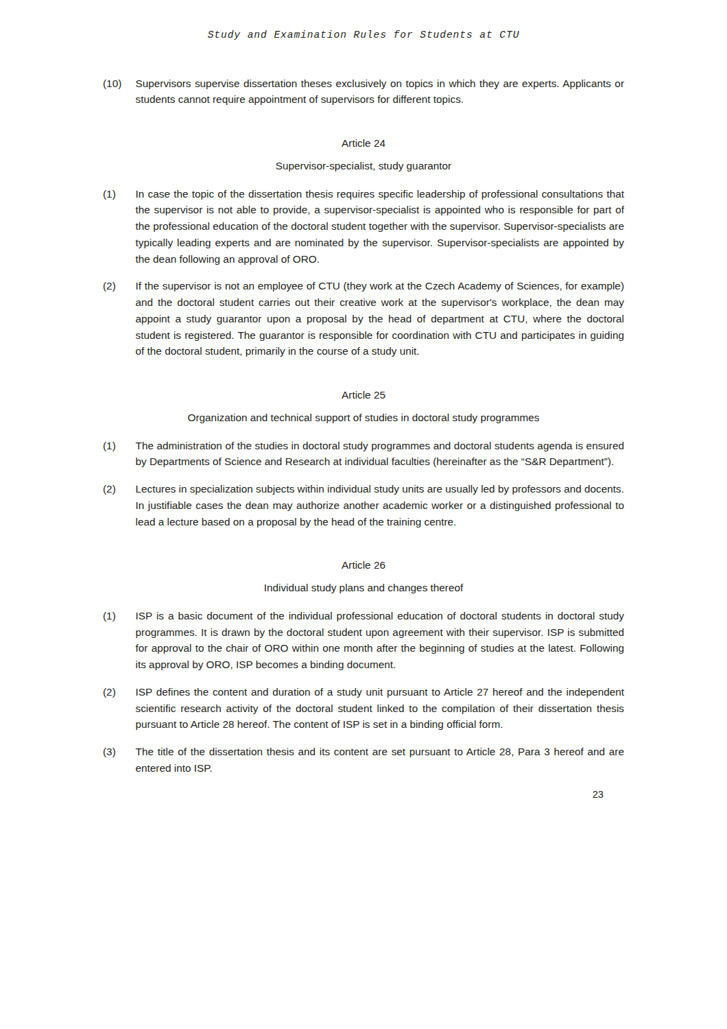Study and Examination Rules for Students at CTU
(10) Supervisors supervise dissertation theses exclusively on topics in which they are experts. Applicants or students cannot require appointment of supervisors for different topics.
Article 24
Supervisor-specialist, study guarantor
(1) In case the topic of the dissertation thesis requires specific leadership of professional consultations that the supervisor is not able to provide, a supervisor-specialist is appointed who is responsible for part of the professional education of the doctoral student together with the supervisor. Supervisor-specialists are typically leading experts and are nominated by the supervisor. Supervisor-specialists are appointed by the dean following an approval of ORO.
(2) If the supervisor is not an employee of CTU (they work at the Czech Academy of Sciences, for example) and the doctoral student carries out their creative work at the supervisor's workplace, the dean may appoint a study guarantor upon a proposal by the head of department at CTU, where the doctoral student is registered. The guarantor is responsible for coordination with CTU and participates in guiding of the doctoral student, primarily in the course of a study unit.
Article 25
Organization and technical support of studies in doctoral study programmes
(1) The administration of the studies in doctoral study programmes and doctoral students agenda is ensured by Departments of Science and Research at individual faculties (hereinafter as the “S&R Department”).
(2) Lectures in specialization subjects within individual study units are usually led by professors and docents. In justifiable cases the dean may authorize another academic worker or a distinguished professional to lead a lecture based on a proposal by the head of the training centre.
Article 26
Individual study plans and changes thereof
(1) ISP is a basic document of the individual professional education of doctoral students in doctoral study programmes. It is drawn by the doctoral student upon agreement with their supervisor. ISP is submitted for approval to the chair of ORO within one month after the beginning of studies at the latest. Following its approval by ORO, ISP becomes a binding document.
(2) ISP defines the content and duration of a study unit pursuant to Article 27 hereof and the independent scientific research activity of the doctoral student linked to the compilation of their dissertation thesis pursuant to Article 28 hereof. The content of ISP is set in a binding official form.
(3) The title of the dissertation thesis and its content are set pursuant to Article 28, Para 3 hereof and are entered into ISP.
23